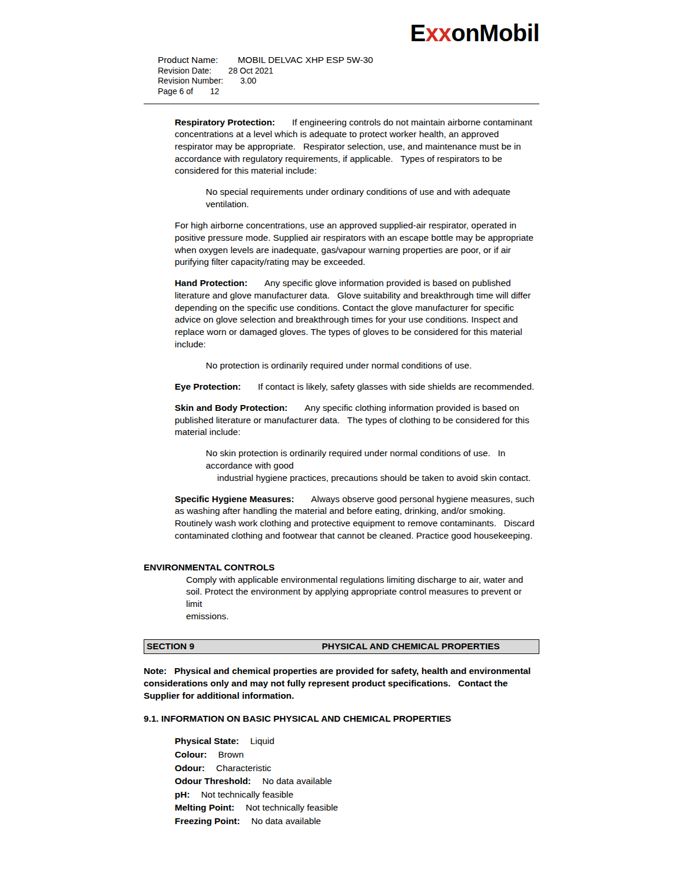ExxonMobil
Product Name: MOBIL DELVAC XHP ESP 5W-30
Revision Date: 28 Oct 2021
Revision Number: 3.00
Page 6 of 12
Respiratory Protection: If engineering controls do not maintain airborne contaminant concentrations at a level which is adequate to protect worker health, an approved respirator may be appropriate. Respirator selection, use, and maintenance must be in accordance with regulatory requirements, if applicable. Types of respirators to be considered for this material include:
No special requirements under ordinary conditions of use and with adequate ventilation.
For high airborne concentrations, use an approved supplied-air respirator, operated in positive pressure mode. Supplied air respirators with an escape bottle may be appropriate when oxygen levels are inadequate, gas/vapour warning properties are poor, or if air purifying filter capacity/rating may be exceeded.
Hand Protection: Any specific glove information provided is based on published literature and glove manufacturer data. Glove suitability and breakthrough time will differ depending on the specific use conditions. Contact the glove manufacturer for specific advice on glove selection and breakthrough times for your use conditions. Inspect and replace worn or damaged gloves. The types of gloves to be considered for this material include:
No protection is ordinarily required under normal conditions of use.
Eye Protection: If contact is likely, safety glasses with side shields are recommended.
Skin and Body Protection: Any specific clothing information provided is based on published literature or manufacturer data. The types of clothing to be considered for this material include:
No skin protection is ordinarily required under normal conditions of use. In accordance with good
industrial hygiene practices, precautions should be taken to avoid skin contact.
Specific Hygiene Measures: Always observe good personal hygiene measures, such as washing after handling the material and before eating, drinking, and/or smoking. Routinely wash work clothing and protective equipment to remove contaminants. Discard contaminated clothing and footwear that cannot be cleaned. Practice good housekeeping.
ENVIRONMENTAL CONTROLS
Comply with applicable environmental regulations limiting discharge to air, water and
soil. Protect the environment by applying appropriate control measures to prevent or limit
emissions.
SECTION 9 PHYSICAL AND CHEMICAL PROPERTIES
Note: Physical and chemical properties are provided for safety, health and environmental considerations only and may not fully represent product specifications. Contact the Supplier for additional information.
9.1. INFORMATION ON BASIC PHYSICAL AND CHEMICAL PROPERTIES
Physical State: Liquid
Colour: Brown
Odour: Characteristic
Odour Threshold: No data available
pH: Not technically feasible
Melting Point: Not technically feasible
Freezing Point: No data available